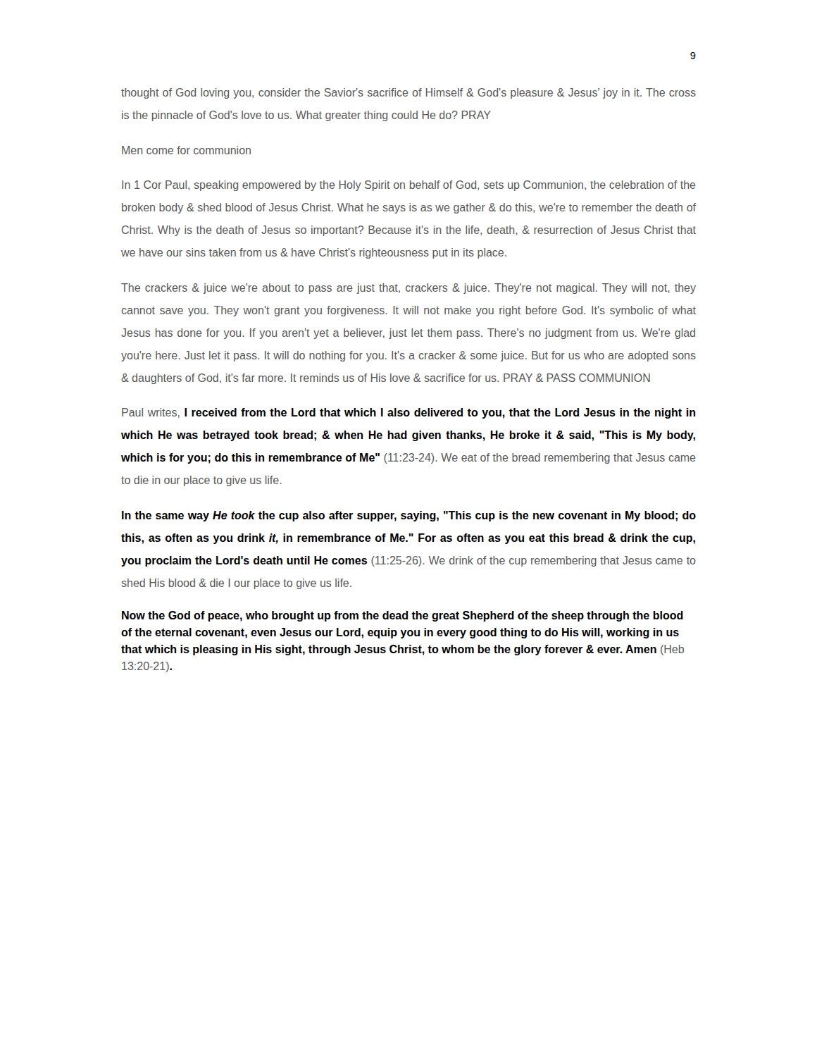9
thought of God loving you, consider the Savior's sacrifice of Himself & God's pleasure & Jesus' joy in it. The cross is the pinnacle of God's love to us. What greater thing could He do? PRAY
Men come for communion
In 1 Cor Paul, speaking empowered by the Holy Spirit on behalf of God, sets up Communion, the celebration of the broken body & shed blood of Jesus Christ. What he says is as we gather & do this, we're to remember the death of Christ. Why is the death of Jesus so important? Because it's in the life, death, & resurrection of Jesus Christ that we have our sins taken from us & have Christ's righteousness put in its place.
The crackers & juice we're about to pass are just that, crackers & juice. They're not magical. They will not, they cannot save you. They won't grant you forgiveness. It will not make you right before God. It's symbolic of what Jesus has done for you. If you aren't yet a believer, just let them pass. There's no judgment from us. We're glad you're here. Just let it pass. It will do nothing for you. It's a cracker & some juice. But for us who are adopted sons & daughters of God, it's far more. It reminds us of His love & sacrifice for us. PRAY & PASS COMMUNION
Paul writes, I received from the Lord that which I also delivered to you, that the Lord Jesus in the night in which He was betrayed took bread; & when He had given thanks, He broke it & said, "This is My body, which is for you; do this in remembrance of Me" (11:23-24). We eat of the bread remembering that Jesus came to die in our place to give us life.
In the same way He took the cup also after supper, saying, "This cup is the new covenant in My blood; do this, as often as you drink it, in remembrance of Me." For as often as you eat this bread & drink the cup, you proclaim the Lord's death until He comes (11:25-26). We drink of the cup remembering that Jesus came to shed His blood & die I our place to give us life.
Now the God of peace, who brought up from the dead the great Shepherd of the sheep through the blood of the eternal covenant, even Jesus our Lord, equip you in every good thing to do His will, working in us that which is pleasing in His sight, through Jesus Christ, to whom be the glory forever & ever. Amen (Heb 13:20-21).